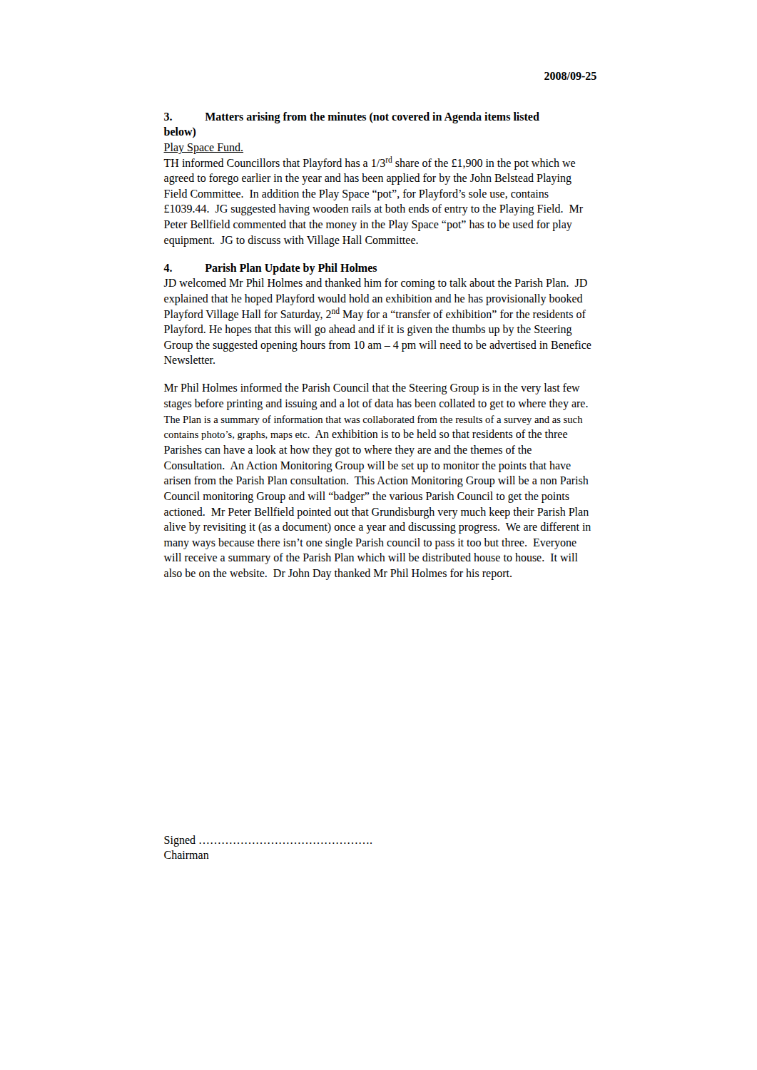2008/09-25
3. Matters arising from the minutes (not covered in Agenda items listed
below)
Play Space Fund.
TH informed Councillors that Playford has a 1/3rd share of the £1,900 in the pot which we agreed to forego earlier in the year and has been applied for by the John Belstead Playing Field Committee. In addition the Play Space “pot”, for Playford’s sole use, contains £1039.44. JG suggested having wooden rails at both ends of entry to the Playing Field. Mr Peter Bellfield commented that the money in the Play Space “pot” has to be used for play equipment. JG to discuss with Village Hall Committee.
4. Parish Plan Update by Phil Holmes
JD welcomed Mr Phil Holmes and thanked him for coming to talk about the Parish Plan. JD explained that he hoped Playford would hold an exhibition and he has provisionally booked Playford Village Hall for Saturday, 2nd May for a “transfer of exhibition” for the residents of Playford. He hopes that this will go ahead and if it is given the thumbs up by the Steering Group the suggested opening hours from 10 am – 4 pm will need to be advertised in Benefice Newsletter.
Mr Phil Holmes informed the Parish Council that the Steering Group is in the very last few stages before printing and issuing and a lot of data has been collated to get to where they are. The Plan is a summary of information that was collaborated from the results of a survey and as such contains photo’s, graphs, maps etc. An exhibition is to be held so that residents of the three Parishes can have a look at how they got to where they are and the themes of the Consultation. An Action Monitoring Group will be set up to monitor the points that have arisen from the Parish Plan consultation. This Action Monitoring Group will be a non Parish Council monitoring Group and will “badger” the various Parish Council to get the points actioned. Mr Peter Bellfield pointed out that Grundisburgh very much keep their Parish Plan alive by revisiting it (as a document) once a year and discussing progress. We are different in many ways because there isn’t one single Parish council to pass it too but three. Everyone will receive a summary of the Parish Plan which will be distributed house to house. It will also be on the website. Dr John Day thanked Mr Phil Holmes for his report.
Signed ……………………………………….
Chairman